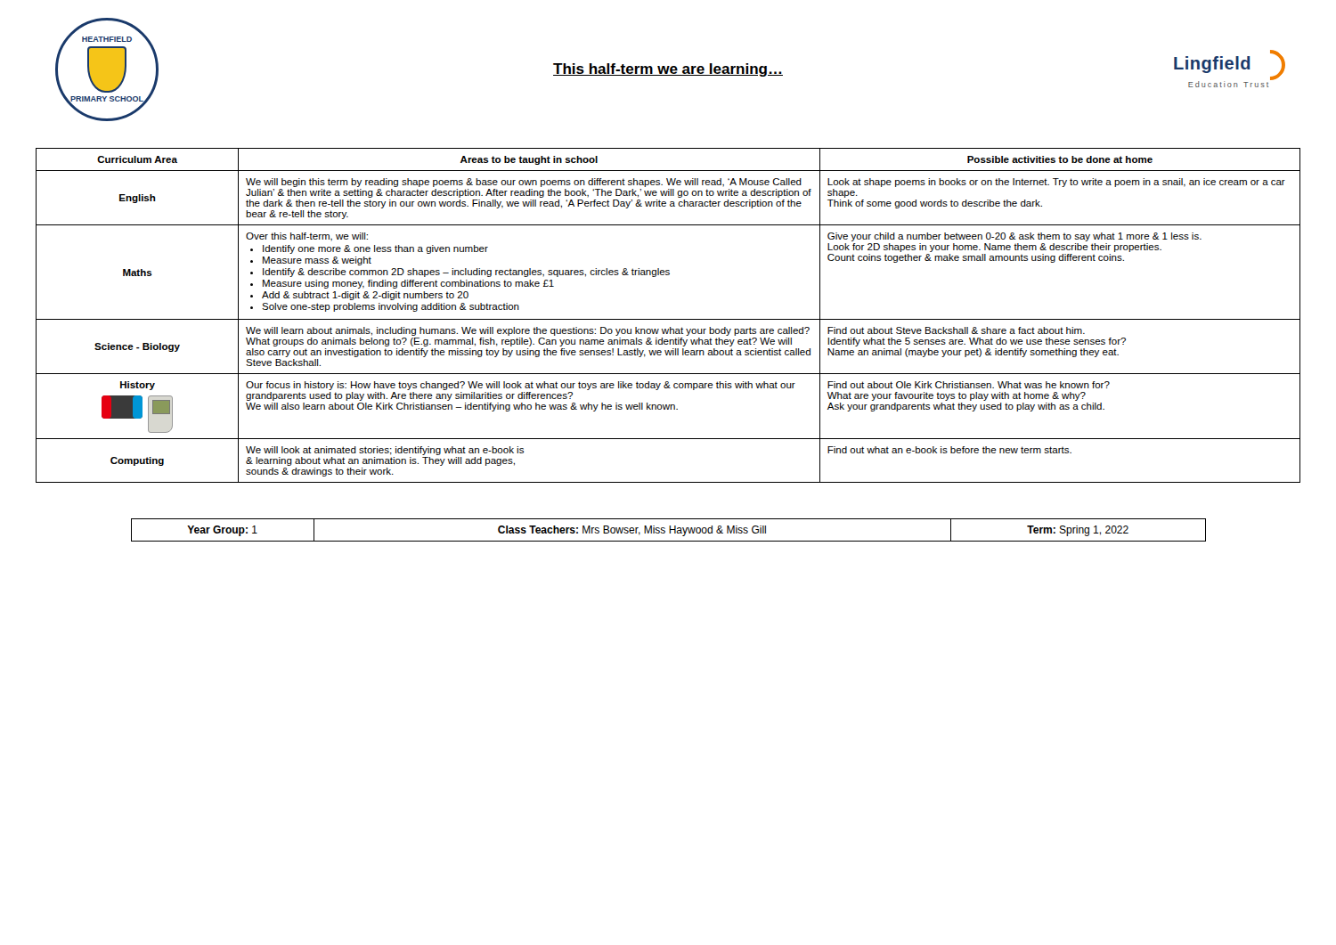HEATHFIELD
PRIMARY SCHOOL
This half-term we are learning…
Lingfield Education Trust
| Curriculum Area | Areas to be taught in school | Possible activities to be done at home |
| --- | --- | --- |
| English | We will begin this term by reading shape poems & base our own poems on different shapes. We will read, ‘A Mouse Called Julian’ & then write a setting & character description. After reading the book, ‘The Dark,’ we will go on to write a description of the dark & then re-tell the story in our own words. Finally, we will read, ‘A Perfect Day’ & write a character description of the bear & re-tell the story. | Look at shape poems in books or on the Internet. Try to write a poem in a snail, an ice cream or a car shape. Think of some good words to describe the dark. |
| Maths | Over this half-term, we will: Identify one more & one less than a given number Measure mass & weight Identify & describe common 2D shapes – including rectangles, squares, circles & triangles Measure using money, finding different combinations to make £1 Add & subtract 1-digit & 2-digit numbers to 20 Solve one-step problems involving addition & subtraction | Give your child a number between 0-20 & ask them to say what 1 more & 1 less is. Look for 2D shapes in your home. Name them & describe their properties. Count coins together & make small amounts using different coins. |
| Science - Biology | We will learn about animals, including humans. We will explore the questions: Do you know what your body parts are called? What groups do animals belong to? (E.g. mammal, fish, reptile). Can you name animals & identify what they eat? We will also carry out an investigation to identify the missing toy by using the five senses! Lastly, we will learn about a scientist called Steve Backshall. | Find out about Steve Backshall & share a fact about him. Identify what the 5 senses are. What do we use these senses for? Name an animal (maybe your pet) & identify something they eat. |
| History | Our focus in history is: How have toys changed? We will look at what our toys are like today & compare this with what our grandparents used to play with. Are there any similarities or differences? We will also learn about Ole Kirk Christiansen – identifying who he was & why he is well known. | Find out about Ole Kirk Christiansen. What was he known for? What are your favourite toys to play with at home & why? Ask your grandparents what they used to play with as a child. |
| Computing | We will look at animated stories; identifying what an e-book is & learning about what an animation is. They will add pages, sounds & drawings to their work. | Find out what an e-book is before the new term starts. |
| Year Group: 1 | Class Teachers: Mrs Bowser, Miss Haywood & Miss Gill | Term: Spring 1, 2022 |